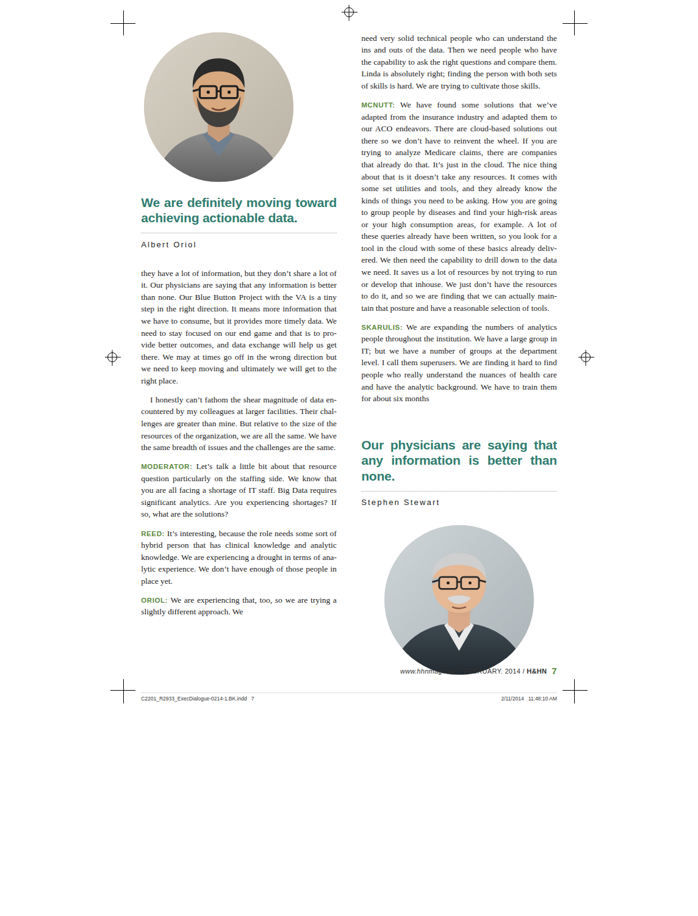We are definitely moving toward achieving actionable data.
Albert Oriol
they have a lot of information, but they don’t share a lot of it. Our physicians are saying that any information is better than none. Our Blue Button Project with the VA is a tiny step in the right direction. It means more information that we have to consume, but it provides more timely data. We need to stay focused on our end game and that is to provide better outcomes, and data exchange will help us get there. We may at times go off in the wrong direction but we need to keep moving and ultimately we will get to the right place.
I honestly can’t fathom the shear magnitude of data encountered by my colleagues at larger facilities. Their challenges are greater than mine. But relative to the size of the resources of the organization, we are all the same. We have the same breadth of issues and the challenges are the same.
Moderator: Let’s talk a little bit about that resource question particularly on the staffing side. We know that you are all facing a shortage of IT staff. Big Data requires significant analytics. Are you experiencing shortages? If so, what are the solutions?
Reed: It’s interesting, because the role needs some sort of hybrid person that has clinical knowledge and analytic knowledge. We are experiencing a drought in terms of analytic experience. We don’t have enough of those people in place yet.
Oriol: We are experiencing that, too, so we are trying a slightly different approach. We
need very solid technical people who can understand the ins and outs of the data. Then we need people who have the capability to ask the right questions and compare them. Linda is absolutely right; finding the person with both sets of skills is hard. We are trying to cultivate those skills.
McNutt: We have found some solutions that we’ve adapted from the insurance industry and adapted them to our ACO endeavors. There are cloud-based solutions out there so we don’t have to reinvent the wheel. If you are trying to analyze Medicare claims, there are companies that already do that. It’s just in the cloud. The nice thing about that is it doesn’t take any resources. It comes with some set utilities and tools, and they already know the kinds of things you need to be asking. How you are going to group people by diseases and find your high-risk areas or your high consumption areas, for example. A lot of these queries already have been written, so you look for a tool in the cloud with some of these basics already delivered. We then need the capability to drill down to the data we need. It saves us a lot of resources by not trying to run or develop that inhouse. We just don’t have the resources to do it, and so we are finding that we can actually maintain that posture and have a reasonable selection of tools.
Skarulis: We are expanding the numbers of analytics people throughout the institution. We have a large group in IT; but we have a number of groups at the department level. I call them superusers. We are finding it hard to find people who really understand the nuances of health care and have the analytic background. We have to train them for about six months
Our physicians are saying that any information is better than none.
Stephen Stewart
www.hhnmag.com / FEBRUARY. 2014 / H&HN 7
C2201_R2933_ExecDialogue-0214-1.BK.indd 7 2/11/2014 11:48:10 AM